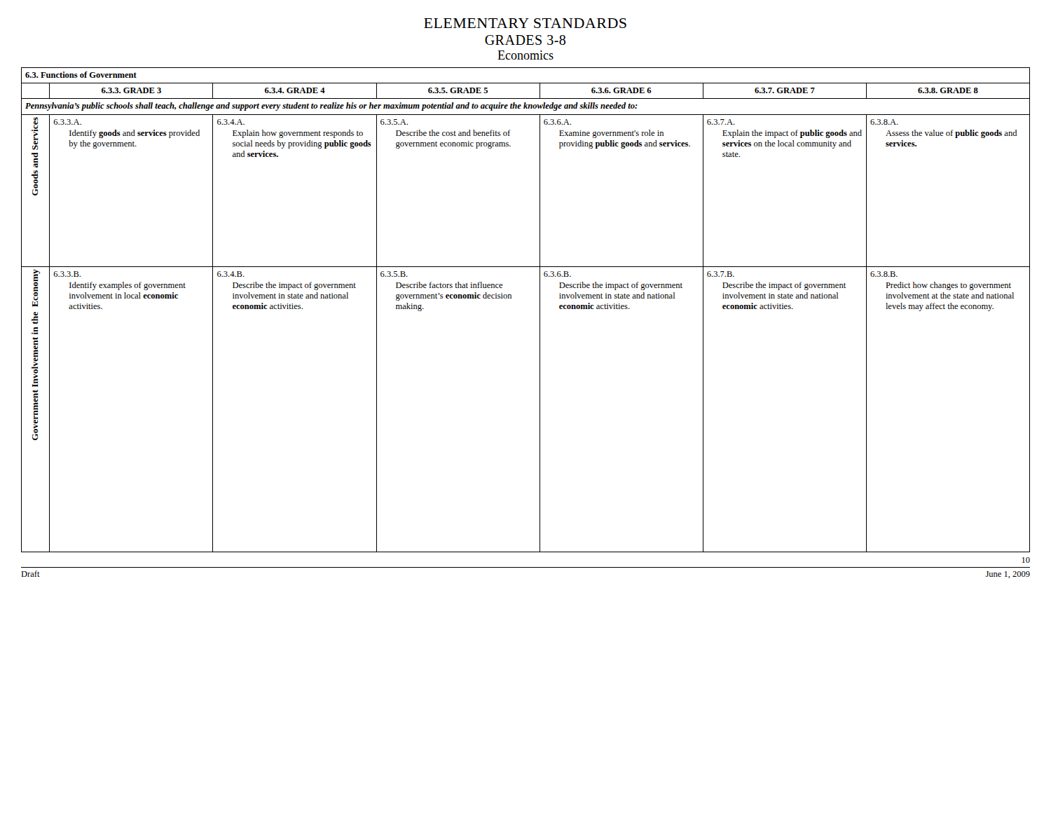ELEMENTARY STANDARDS
GRADES 3-8
Economics
| 6.3. Functions of Government |
| | 6.3.3. GRADE 3 | 6.3.4. GRADE 4 | 6.3.5. GRADE 5 | 6.3.6. GRADE 6 | 6.3.7. GRADE 7 | 6.3.8. GRADE 8 |
| Pennsylvania’s public schools shall teach, challenge and support every student to realize his or her maximum potential and to acquire the knowledge and skills needed to: |
| Goods and Services | 6.3.3.A. Identify goods and services provided by the government. | 6.3.4.A. Explain how government responds to social needs by providing public goods and services. | 6.3.5.A. Describe the cost and benefits of government economic programs. | 6.3.6.A. Examine government's role in providing public goods and services . | 6.3.7.A. Explain the impact of public goods and services on the local community and state. | 6.3.8.A. Assess the value of public goods and services. |
| Government Involvement in the Economy | 6.3.3.B. Identify examples of government involvement in local economic activities. | 6.3.4.B. Describe the impact of government involvement in state and national economic activities. | 6.3.5.B. Describe factors that influence government’s economic decision making. | 6.3.6.B. Describe the impact of government involvement in state and national economic activities. | 6.3.7.B. Describe the impact of government involvement in state and national economic activities. | 6.3.8.B. Predict how changes to government involvement at the state and national levels may affect the economy. |
10
Draft June 1, 2009